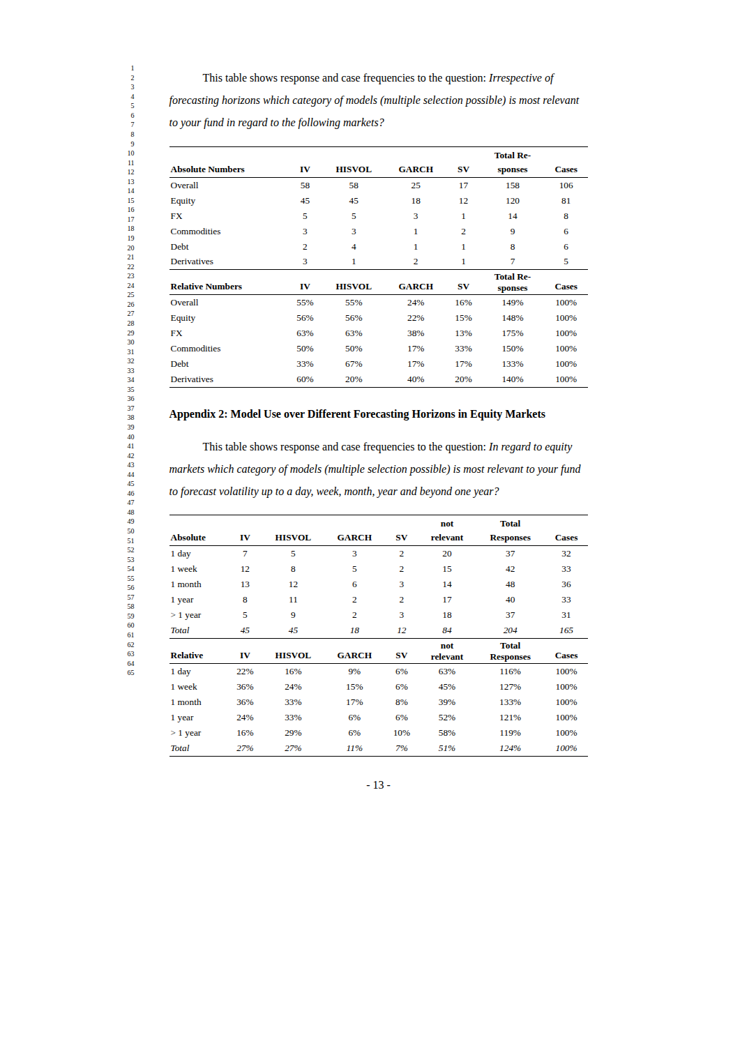12345678910 11121314151617181920 21222324252627282930 31323334353637383940 41424344454647484950 51525354555657585960 6162636465
This table shows response and case frequencies to the question: Irrespective of forecasting horizons which category of models (multiple selection possible) is most relevant to your fund in regard to the following markets?
| | | | | | Total Re- | |
| --- | --- | --- | --- | --- | --- | --- |
| Absolute Numbers | IV | HISVOL | GARCH | SV | sponses | Cases |
| Overall | 58 | 58 | 25 | 17 | 158 | 106 |
| Equity | 45 | 45 | 18 | 12 | 120 | 81 |
| FX | 5 | 5 | 3 | 1 | 14 | 8 |
| Commodities | 3 | 3 | 1 | 2 | 9 | 6 |
| Debt | 2 | 4 | 1 | 1 | 8 | 6 |
| Derivatives | 3 | 1 | 2 | 1 | 7 | 5 |
| Relative Numbers | IV | HISVOL | GARCH | SV | Total Re- sponses | Cases |
| Overall | 55% | 55% | 24% | 16% | 149% | 100% |
| Equity | 56% | 56% | 22% | 15% | 148% | 100% |
| FX | 63% | 63% | 38% | 13% | 175% | 100% |
| Commodities | 50% | 50% | 17% | 33% | 150% | 100% |
| Debt | 33% | 67% | 17% | 17% | 133% | 100% |
| Derivatives | 60% | 20% | 40% | 20% | 140% | 100% |
Appendix 2: Model Use over Different Forecasting Horizons in Equity Markets
This table shows response and case frequencies to the question: In regard to equity markets which category of models (multiple selection possible) is most relevant to your fund to forecast volatility up to a day, week, month, year and beyond one year?
| | | | | | not | Total | |
| --- | --- | --- | --- | --- | --- | --- | --- |
| Absolute | IV | HISVOL | GARCH | SV | relevant | Responses | Cases |
| 1 day | 7 | 5 | 3 | 2 | 20 | 37 | 32 |
| 1 week | 12 | 8 | 5 | 2 | 15 | 42 | 33 |
| 1 month | 13 | 12 | 6 | 3 | 14 | 48 | 36 |
| 1 year | 8 | 11 | 2 | 2 | 17 | 40 | 33 |
| > 1 year | 5 | 9 | 2 | 3 | 18 | 37 | 31 |
| Total | 45 | 45 | 18 | 12 | 84 | 204 | 165 |
| Relative | IV | HISVOL | GARCH | SV | not relevant | Total Responses | Cases |
| 1 day | 22% | 16% | 9% | 6% | 63% | 116% | 100% |
| 1 week | 36% | 24% | 15% | 6% | 45% | 127% | 100% |
| 1 month | 36% | 33% | 17% | 8% | 39% | 133% | 100% |
| 1 year | 24% | 33% | 6% | 6% | 52% | 121% | 100% |
| > 1 year | 16% | 29% | 6% | 10% | 58% | 119% | 100% |
| Total | 27% | 27% | 11% | 7% | 51% | 124% | 100% |
- 13 -